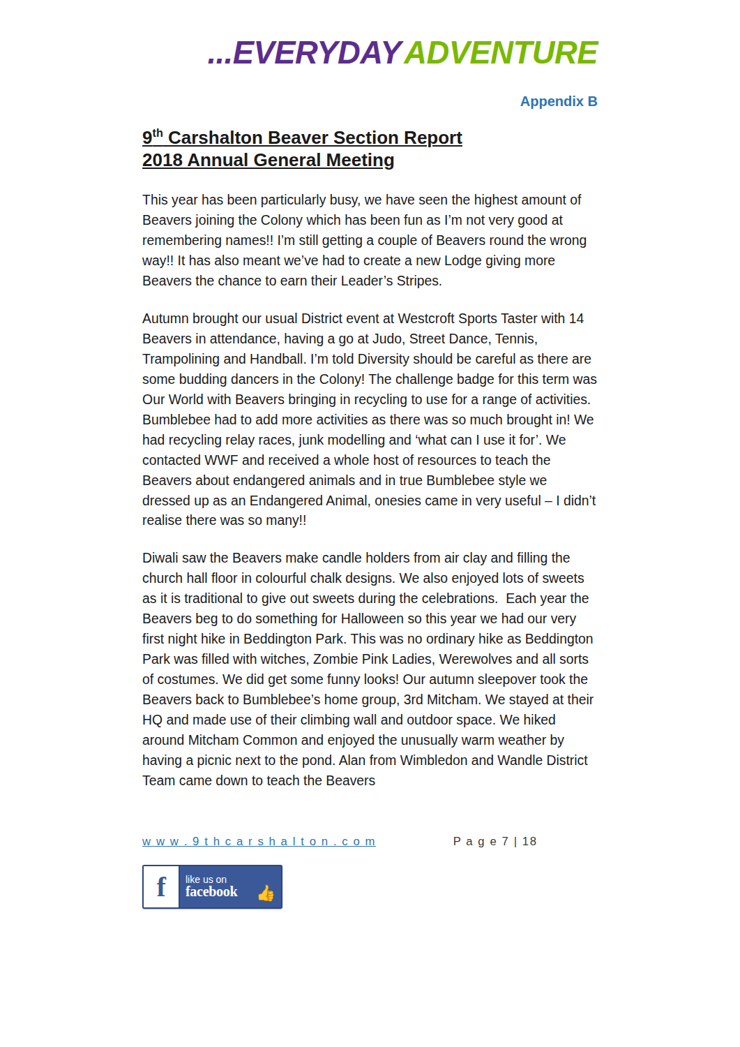...EVERYDAY ADVENTURE
Appendix B
9th Carshalton Beaver Section Report 2018 Annual General Meeting
This year has been particularly busy, we have seen the highest amount of Beavers joining the Colony which has been fun as I’m not very good at remembering names!! I’m still getting a couple of Beavers round the wrong way!! It has also meant we’ve had to create a new Lodge giving more Beavers the chance to earn their Leader’s Stripes.
Autumn brought our usual District event at Westcroft Sports Taster with 14 Beavers in attendance, having a go at Judo, Street Dance, Tennis, Trampolining and Handball. I’m told Diversity should be careful as there are some budding dancers in the Colony! The challenge badge for this term was Our World with Beavers bringing in recycling to use for a range of activities. Bumblebee had to add more activities as there was so much brought in! We had recycling relay races, junk modelling and ‘what can I use it for’. We contacted WWF and received a whole host of resources to teach the Beavers about endangered animals and in true Bumblebee style we dressed up as an Endangered Animal, onesies came in very useful – I didn’t realise there was so many!!
Diwali saw the Beavers make candle holders from air clay and filling the church hall floor in colourful chalk designs. We also enjoyed lots of sweets as it is traditional to give out sweets during the celebrations. Each year the Beavers beg to do something for Halloween so this year we had our very first night hike in Beddington Park. This was no ordinary hike as Beddington Park was filled with witches, Zombie Pink Ladies, Werewolves and all sorts of costumes. We did get some funny looks! Our autumn sleepover took the Beavers back to Bumblebee’s home group, 3rd Mitcham. We stayed at their HQ and made use of their climbing wall and outdoor space. We hiked around Mitcham Common and enjoyed the unusually warm weather by having a picnic next to the pond. Alan from Wimbledon and Wandle District Team came down to teach the Beavers
w w w . 9 t h c a r s h a l t o n . c o m
f
like us on facebook
👍
P a g e 7 | 18